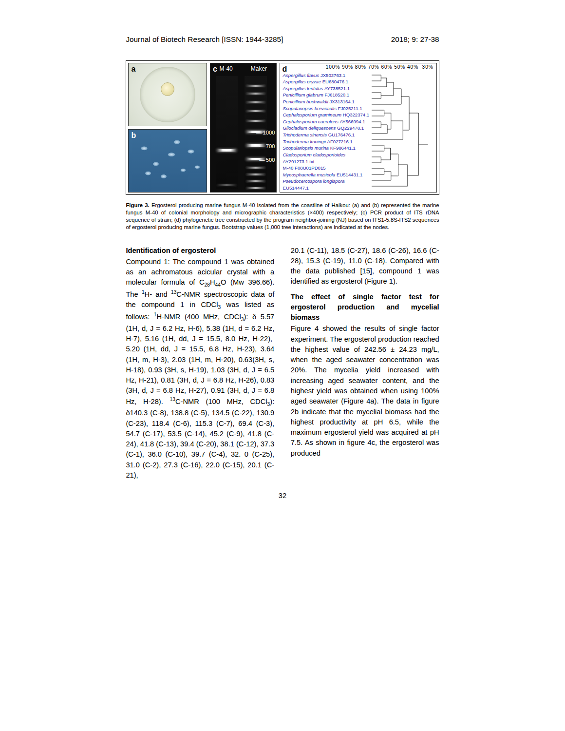Journal of Biotech Research [ISSN: 1944-3285]
2018; 9: 27-38
a
b
c
M-40
Maker
1000
700
500
d
100% 90% 80% 70% 60% 50% 40% 30%
Aspergillus flavus JX502763.1
Aspergillus oryzae EU680476.1
Aspergillus lentulus AY738521.1
Penicillium glabrum FJ618520.1
Penicillium buchwaldii JX313164.1
Scopulariopsis brevicaulis FJ025211.1
Cephalosporium gramineum HQ322374.1
Cephalosporium caerulens AY566994.1
Gliocladium deliquescens GQ229478.1
Trichoderma sinensis GU176476.1
Trichoderma koningii AF027216.1
Scopulariopsis murina KF986441.1
Cladosporium cladosporioides AY291273.1.txt
M-40 F08U01PD015
Mycosphaerella musicola EU514431.1
Pseudocercospora longispora EU514447.1
Cladosporium cladosporioides FJ362556.1
Cladosporium cladosporioides FJ362557.1
Cladosporium sphaerospermum DQ089644.1
Neofusicoccum mangiferae KF766479.1
Figure 3. Ergosterol producing marine fungus M-40 isolated from the coastline of Haikou: (a) and (b) represented the marine fungus M-40 of colonial morphology and micrographic characteristics (×400) respectively; (c) PCR product of ITS rDNA sequence of strain; (d) phylogenetic tree constructed by the program neighbor-joining (NJ) based on ITS1-5.8S-ITS2 sequences of ergosterol producing marine fungus. Bootstrap values (1,000 tree interactions) are indicated at the nodes.
Identification of ergosterol
Compound 1: The compound 1 was obtained as an achromatous acicular crystal with a molecular formula of C28H44O (Mw 396.66). The 1H- and 13C-NMR spectroscopic data of the compound 1 in CDCl3 was listed as follows: 1H-NMR (400 MHz, CDCl3): δ 5.57 (1H, d, J = 6.2 Hz, H-6), 5.38 (1H, d = 6.2 Hz, H-7), 5.16 (1H, dd, J = 15.5, 8.0 Hz, H-22), 5.20 (1H, dd, J = 15.5, 6.8 Hz, H-23), 3.64 (1H, m, H-3), 2.03 (1H, m, H-20), 0.63(3H, s, H-18), 0.93 (3H, s, H-19), 1.03 (3H, d, J = 6.5 Hz, H-21), 0.81 (3H, d, J = 6.8 Hz, H-26), 0.83 (3H, d, J = 6.8 Hz, H-27), 0.91 (3H, d, J = 6.8 Hz, H-28). 13C-NMR (100 MHz, CDCl3): δ140.3 (C-8), 138.8 (C-5), 134.5 (C-22), 130.9 (C-23), 118.4 (C-6), 115.3 (C-7), 69.4 (C-3), 54.7 (C-17), 53.5 (C-14), 45.2 (C-9), 41.8 (C-24), 41.8 (C-13), 39.4 (C-20), 38.1 (C-12), 37.3 (C-1), 36.0 (C-10), 39.7 (C-4), 32. 0 (C-25), 31.0 (C-2), 27.3 (C-16), 22.0 (C-15), 20.1 (C-21),
20.1 (C-11), 18.5 (C-27), 18.6 (C-26), 16.6 (C-28), 15.3 (C-19), 11.0 (C-18). Compared with the data published [15], compound 1 was identified as ergosterol (Figure 1).
The effect of single factor test for ergosterol production and mycelial biomass
Figure 4 showed the results of single factor experiment. The ergosterol production reached the highest value of 242.56 ± 24.23 mg/L, when the aged seawater concentration was 20%. The mycelia yield increased with increasing aged seawater content, and the highest yield was obtained when using 100% aged seawater (Figure 4a). The data in figure 2b indicate that the mycelial biomass had the highest productivity at pH 6.5, while the maximum ergosterol yield was acquired at pH 7.5. As shown in figure 4c, the ergosterol was produced
32